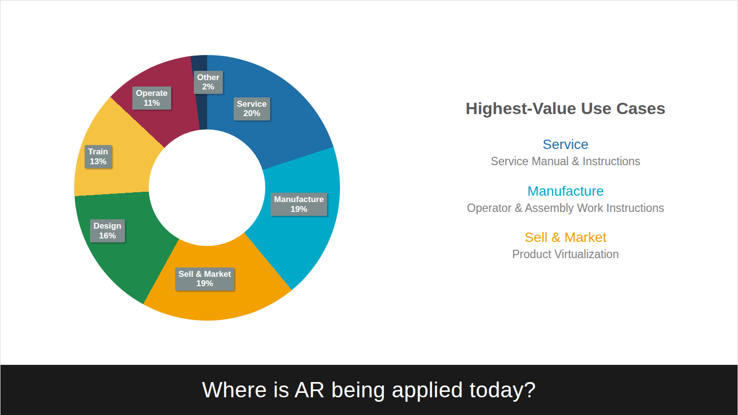Service
20% Manufacture
19% Sell & Market
19% Design
16% Train
13% Operate
11% Other
2%
Highest-Value Use Cases
Service
Service Manual & Instructions
Manufacture
Operator & Assembly Work Instructions
Sell & Market
Product Virtualization
Where is AR being applied today?